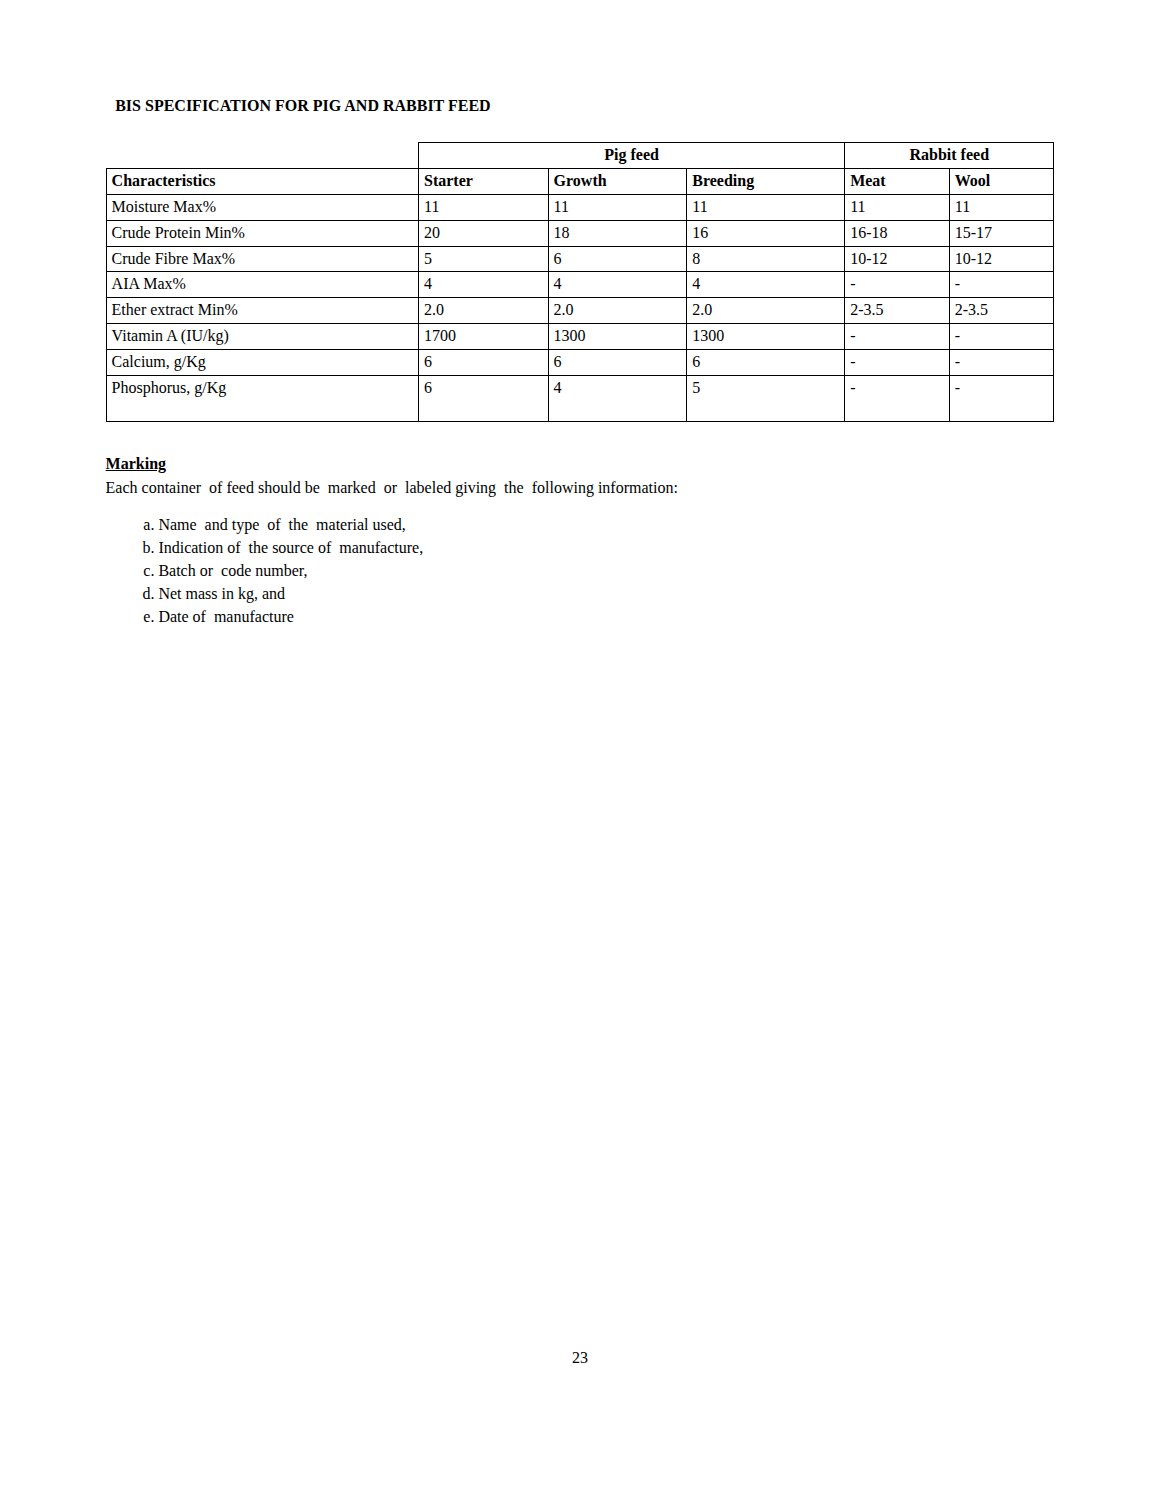BIS SPECIFICATION FOR PIG AND RABBIT FEED
| | Pig feed | Rabbit feed |
| --- | --- | --- |
| Characteristics | Starter | Growth | Breeding | Meat | Wool |
| Moisture Max% | 11 | 11 | 11 | 11 | 11 |
| Crude Protein Min% | 20 | 18 | 16 | 16-18 | 15-17 |
| Crude Fibre Max% | 5 | 6 | 8 | 10-12 | 10-12 |
| AIA Max% | 4 | 4 | 4 | - | - |
| Ether extract Min% | 2.0 | 2.0 | 2.0 | 2-3.5 | 2-3.5 |
| Vitamin A (IU/kg) | 1700 | 1300 | 1300 | - | - |
| Calcium, g/Kg | 6 | 6 | 6 | - | - |
| Phosphorus, g/Kg | 6 | 4 | 5 | - | - |
Marking
Each container of feed should be marked or labeled giving the following information:
Name and type of the material used,
Indication of the source of manufacture,
Batch or code number,
Net mass in kg, and
Date of manufacture
23